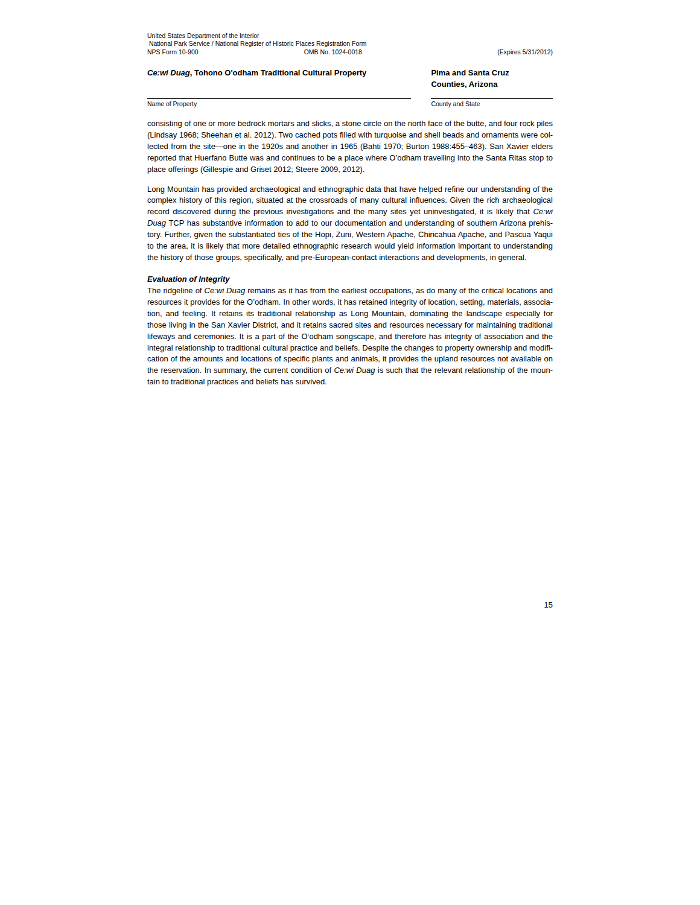United States Department of the Interior
National Park Service / National Register of Historic Places Registration Form
NPS Form 10-900 OMB No. 1024-0018 (Expires 5/31/2012)
Ce:wi Duag, Tohono O'odham Traditional Cultural Property
Pima and Santa CruzCounties, Arizona
Name of Property County and State
consisting of one or more bedrock mortars and slicks, a stone circle on the north face of the butte, and four rock piles (Lindsay 1968; Sheehan et al. 2012). Two cached pots filled with turquoise and shell beads and ornaments were collected from the site—one in the 1920s and another in 1965 (Bahti 1970; Burton 1988:455–463). San Xavier elders reported that Huerfano Butte was and continues to be a place where O’odham travelling into the Santa Ritas stop to place offerings (Gillespie and Griset 2012; Steere 2009, 2012).
Long Mountain has provided archaeological and ethnographic data that have helped refine our understanding of the complex history of this region, situated at the crossroads of many cultural influences. Given the rich archaeological record discovered during the previous investigations and the many sites yet uninvestigated, it is likely that Ce:wi Duag TCP has substantive information to add to our documentation and understanding of southern Arizona prehistory. Further, given the substantiated ties of the Hopi, Zuni, Western Apache, Chiricahua Apache, and Pascua Yaqui to the area, it is likely that more detailed ethnographic research would yield information important to understanding the history of those groups, specifically, and pre-European-contact interactions and developments, in general.
Evaluation of Integrity
The ridgeline of Ce:wi Duag remains as it has from the earliest occupations, as do many of the critical locations and resources it provides for the O’odham. In other words, it has retained integrity of location, setting, materials, association, and feeling. It retains its traditional relationship as Long Mountain, dominating the landscape especially for those living in the San Xavier District, and it retains sacred sites and resources necessary for maintaining traditional lifeways and ceremonies. It is a part of the O‘odham songscape, and therefore has integrity of association and the integral relationship to traditional cultural practice and beliefs. Despite the changes to property ownership and modification of the amounts and locations of specific plants and animals, it provides the upland resources not available on the reservation. In summary, the current condition of Ce:wi Duag is such that the relevant relationship of the mountain to traditional practices and beliefs has survived.
15